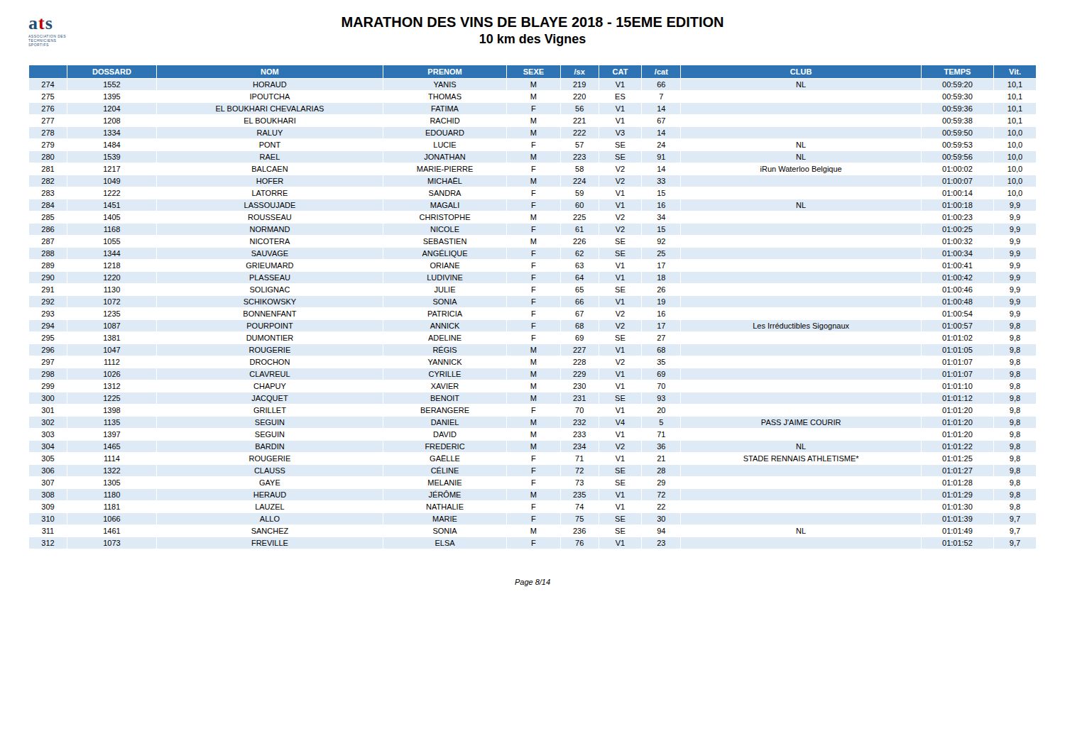ats
ASSOCIATION DES TECHNICIENS SPORTIFS
MARATHON DES VINS DE BLAYE 2018 - 15EME EDITION
10 km des Vignes
| | DOSSARD | NOM | PRENOM | SEXE | /sx | CAT | /cat | CLUB | TEMPS | Vit. |
| --- | --- | --- | --- | --- | --- | --- | --- | --- | --- | --- |
| 274 | 1552 | HORAUD | YANIS | M | 219 | V1 | 66 | NL | 00:59:20 | 10,1 |
| 275 | 1395 | IPOUTCHA | THOMAS | M | 220 | ES | 7 | | 00:59:30 | 10,1 |
| 276 | 1204 | EL BOUKHARI CHEVALARIAS | FATIMA | F | 56 | V1 | 14 | | 00:59:36 | 10,1 |
| 277 | 1208 | EL BOUKHARI | RACHID | M | 221 | V1 | 67 | | 00:59:38 | 10,1 |
| 278 | 1334 | RALUY | EDOUARD | M | 222 | V3 | 14 | | 00:59:50 | 10,0 |
| 279 | 1484 | PONT | LUCIE | F | 57 | SE | 24 | NL | 00:59:53 | 10,0 |
| 280 | 1539 | RAEL | JONATHAN | M | 223 | SE | 91 | NL | 00:59:56 | 10,0 |
| 281 | 1217 | BALCAEN | MARIE-PIERRE | F | 58 | V2 | 14 | iRun Waterloo Belgique | 01:00:02 | 10,0 |
| 282 | 1049 | HOFER | MICHAËL | M | 224 | V2 | 33 | | 01:00:07 | 10,0 |
| 283 | 1222 | LATORRE | SANDRA | F | 59 | V1 | 15 | | 01:00:14 | 10,0 |
| 284 | 1451 | LASSOUJADE | MAGALI | F | 60 | V1 | 16 | NL | 01:00:18 | 9,9 |
| 285 | 1405 | ROUSSEAU | CHRISTOPHE | M | 225 | V2 | 34 | | 01:00:23 | 9,9 |
| 286 | 1168 | NORMAND | NICOLE | F | 61 | V2 | 15 | | 01:00:25 | 9,9 |
| 287 | 1055 | NICOTERA | SEBASTIEN | M | 226 | SE | 92 | | 01:00:32 | 9,9 |
| 288 | 1344 | SAUVAGE | ANGÉLIQUE | F | 62 | SE | 25 | | 01:00:34 | 9,9 |
| 289 | 1218 | GRIEUMARD | ORIANE | F | 63 | V1 | 17 | | 01:00:41 | 9,9 |
| 290 | 1220 | PLASSEAU | LUDIVINE | F | 64 | V1 | 18 | | 01:00:42 | 9,9 |
| 291 | 1130 | SOLIGNAC | JULIE | F | 65 | SE | 26 | | 01:00:46 | 9,9 |
| 292 | 1072 | SCHIKOWSKY | SONIA | F | 66 | V1 | 19 | | 01:00:48 | 9,9 |
| 293 | 1235 | BONNENFANT | PATRICIA | F | 67 | V2 | 16 | | 01:00:54 | 9,9 |
| 294 | 1087 | POURPOINT | ANNICK | F | 68 | V2 | 17 | Les Irréductibles Sigognaux | 01:00:57 | 9,8 |
| 295 | 1381 | DUMONTIER | ADELINE | F | 69 | SE | 27 | | 01:01:02 | 9,8 |
| 296 | 1047 | ROUGERIE | RÉGIS | M | 227 | V1 | 68 | | 01:01:05 | 9,8 |
| 297 | 1112 | DROCHON | YANNICK | M | 228 | V2 | 35 | | 01:01:07 | 9,8 |
| 298 | 1026 | CLAVREUL | CYRILLE | M | 229 | V1 | 69 | | 01:01:07 | 9,8 |
| 299 | 1312 | CHAPUY | XAVIER | M | 230 | V1 | 70 | | 01:01:10 | 9,8 |
| 300 | 1225 | JACQUET | BENOIT | M | 231 | SE | 93 | | 01:01:12 | 9,8 |
| 301 | 1398 | GRILLET | BERANGERE | F | 70 | V1 | 20 | | 01:01:20 | 9,8 |
| 302 | 1135 | SEGUIN | DANIEL | M | 232 | V4 | 5 | PASS J'AIME COURIR | 01:01:20 | 9,8 |
| 303 | 1397 | SEGUIN | DAVID | M | 233 | V1 | 71 | | 01:01:20 | 9,8 |
| 304 | 1465 | BARDIN | FREDERIC | M | 234 | V2 | 36 | NL | 01:01:22 | 9,8 |
| 305 | 1114 | ROUGERIE | GAËLLE | F | 71 | V1 | 21 | STADE RENNAIS ATHLETISME* | 01:01:25 | 9,8 |
| 306 | 1322 | CLAUSS | CÉLINE | F | 72 | SE | 28 | | 01:01:27 | 9,8 |
| 307 | 1305 | GAYE | MELANIE | F | 73 | SE | 29 | | 01:01:28 | 9,8 |
| 308 | 1180 | HERAUD | JÉRÔME | M | 235 | V1 | 72 | | 01:01:29 | 9,8 |
| 309 | 1181 | LAUZEL | NATHALIE | F | 74 | V1 | 22 | | 01:01:30 | 9,8 |
| 310 | 1066 | ALLO | MARIE | F | 75 | SE | 30 | | 01:01:39 | 9,7 |
| 311 | 1461 | SANCHEZ | SONIA | M | 236 | SE | 94 | NL | 01:01:49 | 9,7 |
| 312 | 1073 | FREVILLE | ELSA | F | 76 | V1 | 23 | | 01:01:52 | 9,7 |
Page 8/14